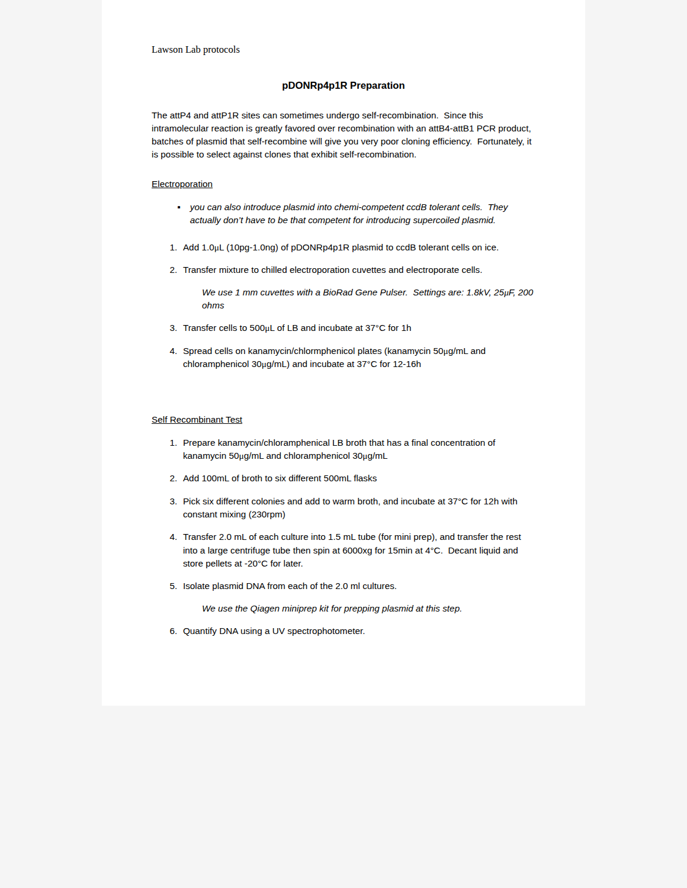Lawson Lab protocols
pDONRp4p1R Preparation
The attP4 and attP1R sites can sometimes undergo self-recombination. Since this intramolecular reaction is greatly favored over recombination with an attB4-attB1 PCR product, batches of plasmid that self-recombine will give you very poor cloning efficiency. Fortunately, it is possible to select against clones that exhibit self-recombination.
Electroporation
you can also introduce plasmid into chemi-competent ccdB tolerant cells. They actually don’t have to be that competent for introducing supercoiled plasmid.
Add 1.0μ L (10pg-1.0ng) of pDONRp4p1R plasmid to ccdB tolerant cells on ice.
Transfer mixture to chilled electroporation cuvettes and electroporate cells.
We use 1 mm cuvettes with a BioRad Gene Pulser. Settings are: 1.8kV, 25μ F, 200 ohms
Transfer cells to 500μ L of LB and incubate at 37°C for 1h
Spread cells on kanamycin/chlormphenicol plates (kanamycin 50μg/mL and chloramphenicol 30μg/mL) and incubate at 37°C for 12-16h
Self Recombinant Test
Prepare kanamycin/chloramphenical LB broth that has a final concentration of kanamycin 50μg/mL and chloramphenicol 30μg/mL
Add 100mL of broth to six different 500mL flasks
Pick six different colonies and add to warm broth, and incubate at 37°C for 12h with constant mixing (230rpm)
Transfer 2.0 mL of each culture into 1.5 mL tube (for mini prep), and transfer the rest into a large centrifuge tube then spin at 6000xg for 15min at 4°C. Decant liquid and store pellets at -20°C for later.
Isolate plasmid DNA from each of the 2.0 ml cultures.
We use the Qiagen miniprep kit for prepping plasmid at this step.
Quantify DNA using a UV spectrophotometer.